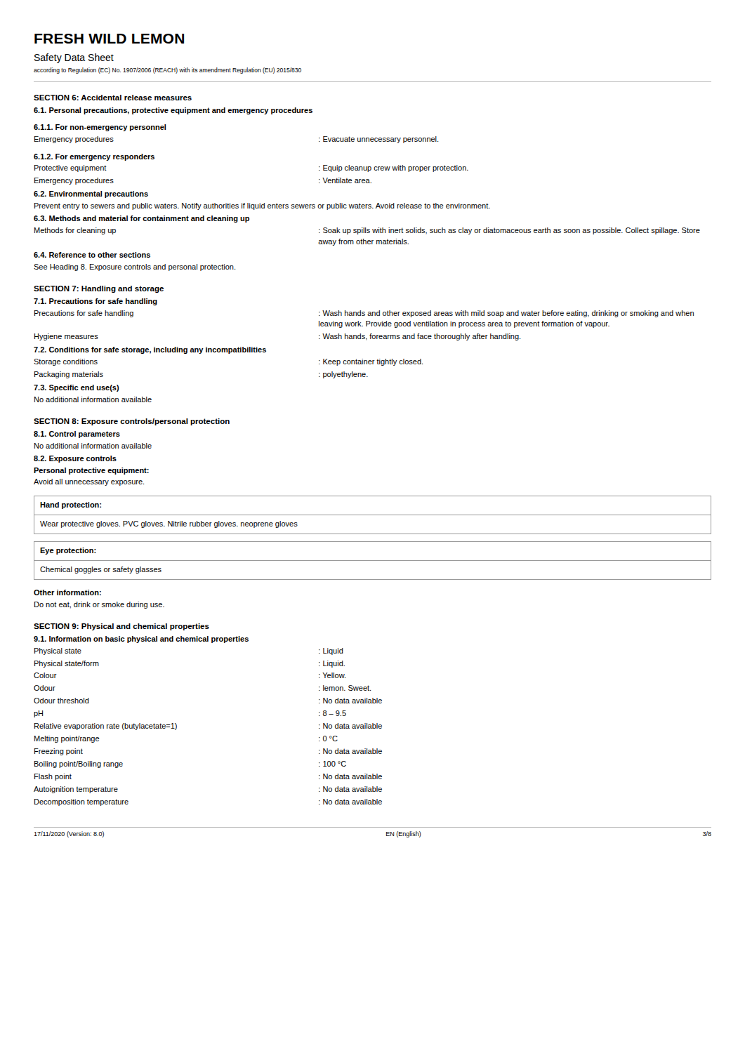FRESH WILD LEMON
Safety Data Sheet
according to Regulation (EC) No. 1907/2006 (REACH) with its amendment Regulation (EU) 2015/830
SECTION 6: Accidental release measures
6.1. Personal precautions, protective equipment and emergency procedures
6.1.1. For non-emergency personnel
| Emergency procedures | : Evacuate unnecessary personnel. |
6.1.2. For emergency responders
| Protective equipment | : Equip cleanup crew with proper protection. |
| Emergency procedures | : Ventilate area. |
6.2. Environmental precautions
Prevent entry to sewers and public waters. Notify authorities if liquid enters sewers or public waters. Avoid release to the environment.
6.3. Methods and material for containment and cleaning up
| Methods for cleaning up | : Soak up spills with inert solids, such as clay or diatomaceous earth as soon as possible. Collect spillage. Store away from other materials. |
6.4. Reference to other sections
See Heading 8. Exposure controls and personal protection.
SECTION 7: Handling and storage
7.1. Precautions for safe handling
| Precautions for safe handling | : Wash hands and other exposed areas with mild soap and water before eating, drinking or smoking and when leaving work. Provide good ventilation in process area to prevent formation of vapour. |
| Hygiene measures | : Wash hands, forearms and face thoroughly after handling. |
7.2. Conditions for safe storage, including any incompatibilities
| Storage conditions | : Keep container tightly closed. |
| Packaging materials | : polyethylene. |
7.3. Specific end use(s)
No additional information available
SECTION 8: Exposure controls/personal protection
8.1. Control parameters
No additional information available
8.2. Exposure controls
Personal protective equipment:
Avoid all unnecessary exposure.
Hand protection:
Wear protective gloves. PVC gloves. Nitrile rubber gloves. neoprene gloves
Eye protection:
Chemical goggles or safety glasses
Other information:
Do not eat, drink or smoke during use.
SECTION 9: Physical and chemical properties
9.1. Information on basic physical and chemical properties
| Physical state | : Liquid |
| Physical state/form | : Liquid. |
| Colour | : Yellow. |
| Odour | : lemon. Sweet. |
| Odour threshold | : No data available |
| pH | : 8 – 9.5 |
| Relative evaporation rate (butylacetate=1) | : No data available |
| Melting point/range | : 0 °C |
| Freezing point | : No data available |
| Boiling point/Boiling range | : 100 °C |
| Flash point | : No data available |
| Autoignition temperature | : No data available |
| Decomposition temperature | : No data available |
17/11/2020 (Version: 8.0) EN (English) 3/8